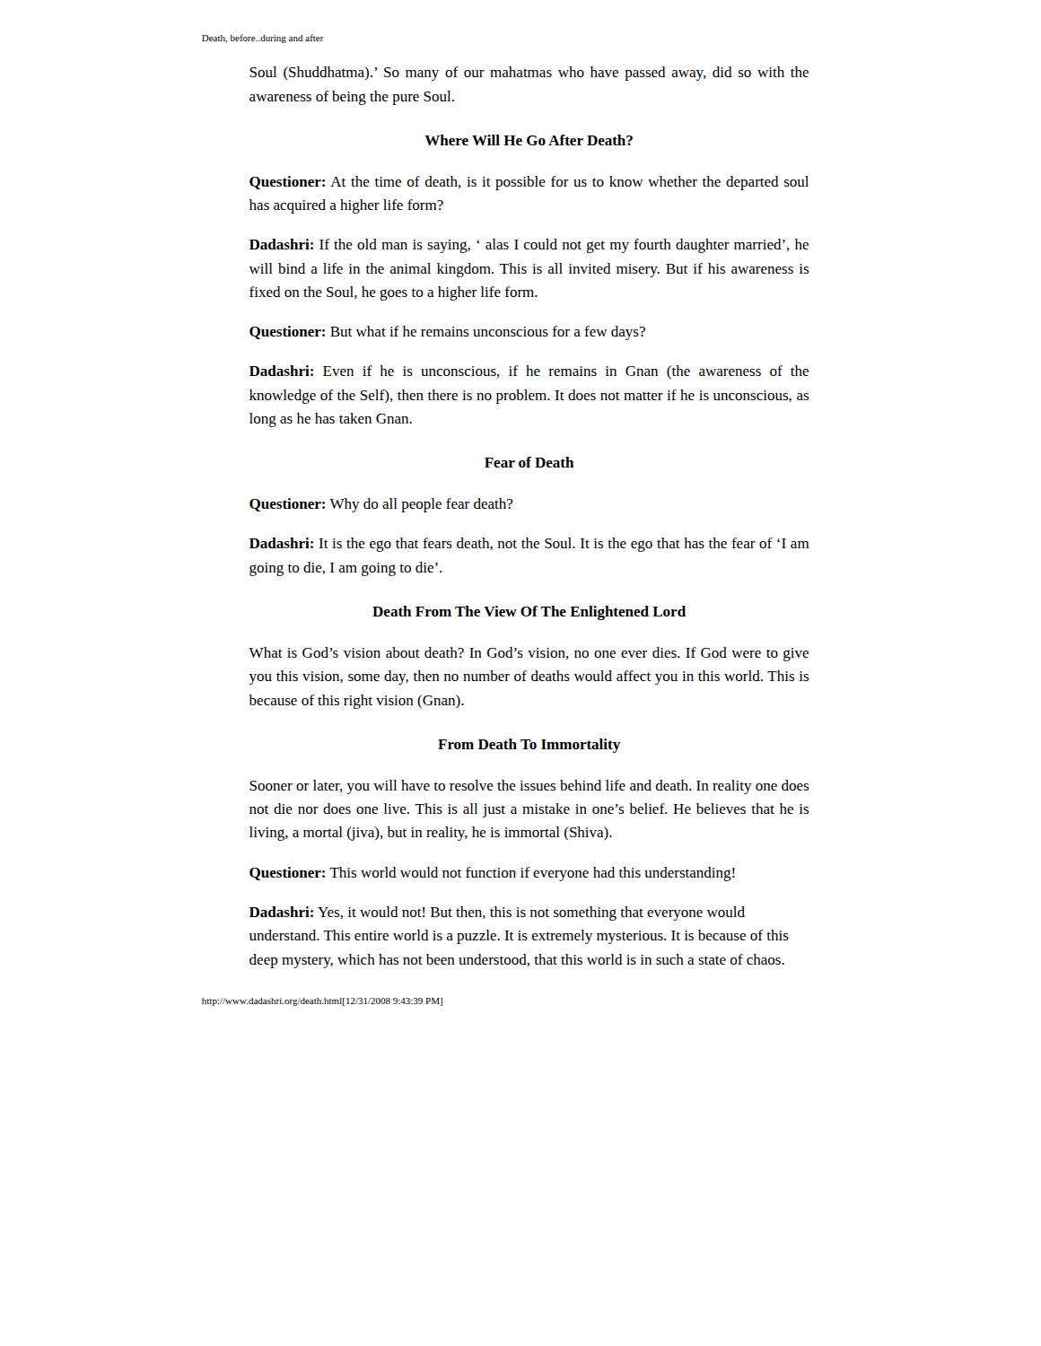Death, before..during and after
Soul (Shuddhatma).’ So many of our mahatmas who have passed away, did so with the awareness of being the pure Soul.
Where Will He Go After Death?
Questioner: At the time of death, is it possible for us to know whether the departed soul has acquired a higher life form?
Dadashri: If the old man is saying, ‘ alas I could not get my fourth daughter married’, he will bind a life in the animal kingdom. This is all invited misery. But if his awareness is fixed on the Soul, he goes to a higher life form.
Questioner: But what if he remains unconscious for a few days?
Dadashri: Even if he is unconscious, if he remains in Gnan (the awareness of the knowledge of the Self), then there is no problem. It does not matter if he is unconscious, as long as he has taken Gnan.
Fear of Death
Questioner: Why do all people fear death?
Dadashri: It is the ego that fears death, not the Soul. It is the ego that has the fear of ‘I am going to die, I am going to die’.
Death From The View Of The Enlightened Lord
What is God’s vision about death? In God’s vision, no one ever dies. If God were to give you this vision, some day, then no number of deaths would affect you in this world. This is because of this right vision (Gnan).
From Death To Immortality
Sooner or later, you will have to resolve the issues behind life and death. In reality one does not die nor does one live. This is all just a mistake in one’s belief. He believes that he is living, a mortal (jiva), but in reality, he is immortal (Shiva).
Questioner: This world would not function if everyone had this understanding!
Dadashri: Yes, it would not! But then, this is not something that everyone would understand. This entire world is a puzzle. It is extremely mysterious. It is because of this deep mystery, which has not been understood, that this world is in such a state of chaos.
http://www.dadashri.org/death.html[12/31/2008 9:43:39 PM]